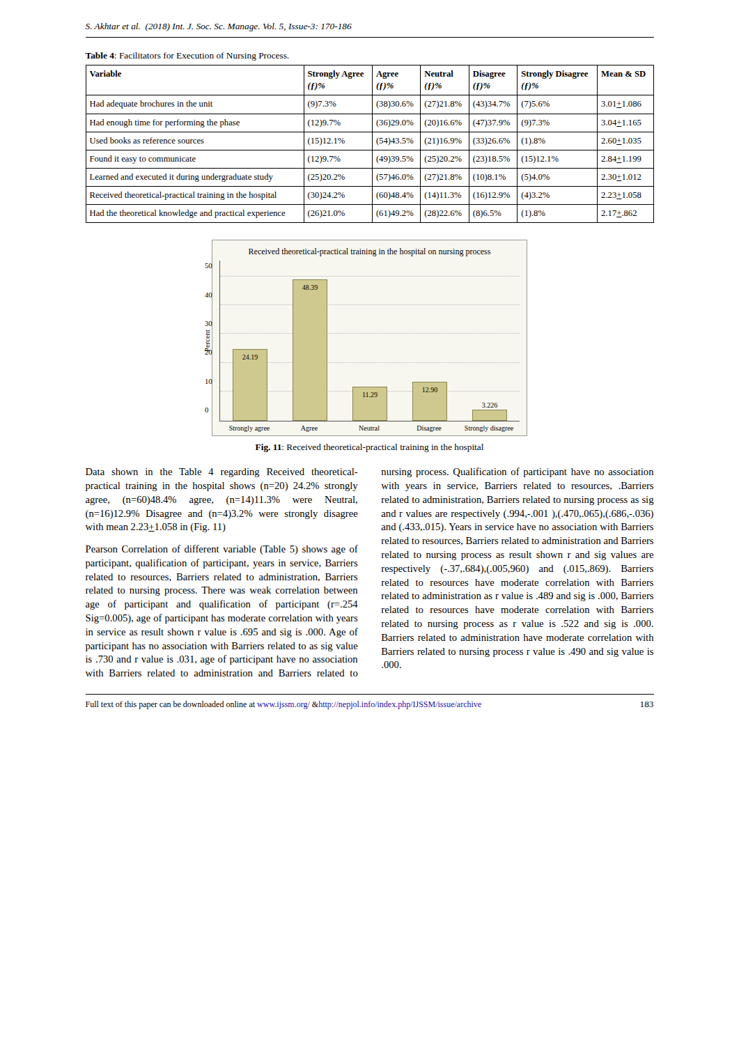S. Akhtar et al. (2018) Int. J. Soc. Sc. Manage. Vol. 5, Issue-3: 170-186
Table 4: Facilitators for Execution of Nursing Process.
| Variable | Strongly Agree (ƒ)% | Agree (ƒ)% | Neutral (ƒ)% | Disagree (ƒ)% | Strongly Disagree (ƒ)% | Mean & SD |
| --- | --- | --- | --- | --- | --- | --- |
| Had adequate brochures in the unit | (9)7.3% | (38)30.6% | (27)21.8% | (43)34.7% | (7)5.6% | 3.01 + 1.086 |
| Had enough time for performing the phase | (12)9.7% | (36)29.0% | (20)16.6% | (47)37.9% | (9)7.3% | 3.04 + 1.165 |
| Used books as reference sources | (15)12.1% | (54)43.5% | (21)16.9% | (33)26.6% | (1).8% | 2.60 + 1.035 |
| Found it easy to communicate | (12)9.7% | (49)39.5% | (25)20.2% | (23)18.5% | (15)12.1% | 2.84 + 1.199 |
| Learned and executed it during undergraduate study | (25)20.2% | (57)46.0% | (27)21.8% | (10)8.1% | (5)4.0% | 2.30 + 1.012 |
| Received theoretical-practical training in the hospital | (30)24.2% | (60)48.4% | (14)11.3% | (16)12.9% | (4)3.2% | 2.23 + 1.058 |
| Had the theoretical knowledge and practical experience | (26)21.0% | (61)49.2% | (28)22.6% | (8)6.5% | (1).8% | 2.17 + .862 |
Received theoretical-practical training in the hospital on nursing process
Percent
0
10
20
30
40
50
24.19
48.39
11.29
12.90
3.226
Strongly agree
Agree
Neutral
Disagree
Strongly disagree
Fig. 11: Received theoretical-practical training in the hospital
Data shown in the Table 4 regarding Received theoretical-practical training in the hospital shows (n=20) 24.2% strongly agree, (n=60)48.4% agree, (n=14)11.3% were Neutral, (n=16)12.9% Disagree and (n=4)3.2% were strongly disagree with mean 2.23+1.058 in (Fig. 11)
Pearson Correlation of different variable (Table 5) shows age of participant, qualification of participant, years in service, Barriers related to resources, Barriers related to administration, Barriers related to nursing process. There was weak correlation between age of participant and qualification of participant (r=.254 Sig=0.005), age of participant has moderate correlation with years in service as result shown r value is .695 and sig is .000. Age of participant has no association with Barriers related to as sig value is .730 and r value is .031, age of participant have no association with Barriers related to administration and Barriers related to nursing process. Qualification of participant have no association with years in service, Barriers related to resources, .Barriers related to administration, Barriers related to nursing process as sig and r values are respectively (.994,-.001 ),(.470,.065),(.686,-.036) and (.433,.015). Years in service have no association with Barriers related to resources, Barriers related to administration and Barriers related to nursing process as result shown r and sig values are respectively (-.37,.684),(.005,960) and (.015,.869). Barriers related to resources have moderate correlation with Barriers related to administration as r value is .489 and sig is .000, Barriers related to resources have moderate correlation with Barriers related to nursing process as r value is .522 and sig is .000. Barriers related to administration have moderate correlation with Barriers related to nursing process r value is .490 and sig value is .000.
Full text of this paper can be downloaded online at www.ijssm.org/ &http://nepjol.info/index.php/IJSSM/issue/archive
183